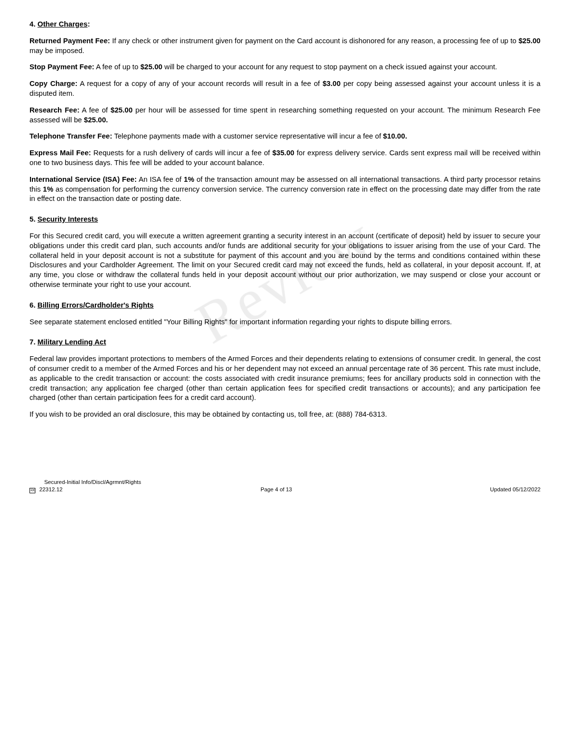Review
4. Other Charges:
Returned Payment Fee: If any check or other instrument given for payment on the Card account is dishonored for any reason, a processing fee of up to $25.00 may be imposed.
Stop Payment Fee: A fee of up to $25.00 will be charged to your account for any request to stop payment on a check issued against your account.
Copy Charge: A request for a copy of any of your account records will result in a fee of $3.00 per copy being assessed against your account unless it is a disputed item.
Research Fee: A fee of $25.00 per hour will be assessed for time spent in researching something requested on your account. The minimum Research Fee assessed will be $25.00.
Telephone Transfer Fee: Telephone payments made with a customer service representative will incur a fee of $10.00.
Express Mail Fee: Requests for a rush delivery of cards will incur a fee of $35.00 for express delivery service. Cards sent express mail will be received within one to two business days. This fee will be added to your account balance.
International Service (ISA) Fee: An ISA fee of 1% of the transaction amount may be assessed on all international transactions. A third party processor retains this 1% as compensation for performing the currency conversion service. The currency conversion rate in effect on the processing date may differ from the rate in effect on the transaction date or posting date.
5. Security Interests
For this Secured credit card, you will execute a written agreement granting a security interest in an account (certificate of deposit) held by issuer to secure your obligations under this credit card plan, such accounts and/or funds are additional security for your obligations to issuer arising from the use of your Card. The collateral held in your deposit account is not a substitute for payment of this account and you are bound by the terms and conditions contained within these Disclosures and your Cardholder Agreement. The limit on your Secured credit card may not exceed the funds, held as collateral, in your deposit account. If, at any time, you close or withdraw the collateral funds held in your deposit account without our prior authorization, we may suspend or close your account or otherwise terminate your right to use your account.
6. Billing Errors/Cardholder's Rights
See separate statement enclosed entitled "Your Billing Rights" for important information regarding your rights to dispute billing errors.
7. Military Lending Act
Federal law provides important protections to members of the Armed Forces and their dependents relating to extensions of consumer credit. In general, the cost of consumer credit to a member of the Armed Forces and his or her dependent may not exceed an annual percentage rate of 36 percent. This rate must include, as applicable to the credit transaction or account: the costs associated with credit insurance premiums; fees for ancillary products sold in connection with the credit transaction; any application fee charged (other than certain application fees for specified credit transactions or accounts); and any participation fee charged (other than certain participation fees for a credit card account).
If you wish to be provided an oral disclosure, this may be obtained by contacting us, toll free, at: (888) 784-6313.
Secured-Initial Info/Discl/Agrmnt/Rights
≡X22312.12
Page 4 of 13
Updated 05/12/2022